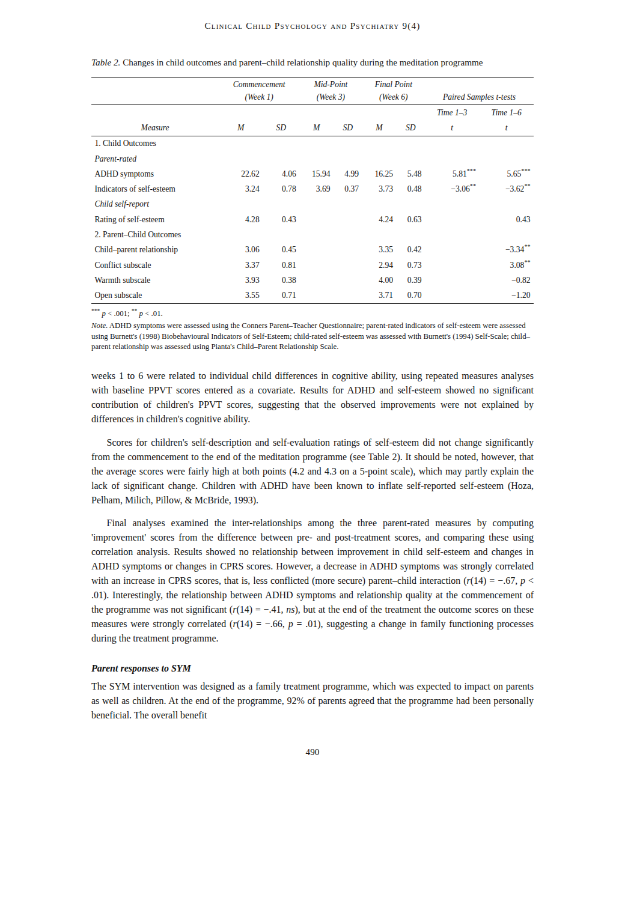Clinical Child Psychology and Psychiatry 9(4)
Table 2. Changes in child outcomes and parent–child relationship quality during the meditation programme
| | Commencement (Week 1) | Mid-Point (Week 3) | Final Point (Week 6) | Paired Samples t-tests |
| --- | --- | --- | --- | --- |
| | | | | Time 1–3 | Time 1–6 |
| Measure | M | SD | M | SD | M | SD | t | t |
| 1. Child Outcomes | | | | | | | | |
| Parent-rated | | | | | | | | |
| ADHD symptoms | 22.62 | 4.06 | 15.94 | 4.99 | 16.25 | 5.48 | 5.81 *** | 5.65 *** |
| Indicators of self-esteem | 3.24 | 0.78 | 3.69 | 0.37 | 3.73 | 0.48 | −3.06 ** | −3.62 ** |
| Child self-report | | | | | | | | |
| Rating of self-esteem | 4.28 | 0.43 | | | 4.24 | 0.63 | | 0.43 |
| 2. Parent–Child Outcomes | | | | | | | | |
| Child–parent relationship | 3.06 | 0.45 | | | 3.35 | 0.42 | | −3.34 ** |
| Conflict subscale | 3.37 | 0.81 | | | 2.94 | 0.73 | | 3.08 ** |
| Warmth subscale | 3.93 | 0.38 | | | 4.00 | 0.39 | | −0.82 |
| Open subscale | 3.55 | 0.71 | | | 3.71 | 0.70 | | −1.20 |
*** p < .001; ** p < .01.
Note. ADHD symptoms were assessed using the Conners Parent–Teacher Questionnaire; parent-rated indicators of self-esteem were assessed using Burnett's (1998) Biobehavioural Indicators of Self-Esteem; child-rated self-esteem was assessed with Burnett's (1994) Self-Scale; child–parent relationship was assessed using Pianta's Child–Parent Relationship Scale.
weeks 1 to 6 were related to individual child differences in cognitive ability, using repeated measures analyses with baseline PPVT scores entered as a covariate. Results for ADHD and self-esteem showed no significant contribution of children's PPVT scores, suggesting that the observed improvements were not explained by differences in children's cognitive ability.
Scores for children's self-description and self-evaluation ratings of self-esteem did not change significantly from the commencement to the end of the meditation programme (see Table 2). It should be noted, however, that the average scores were fairly high at both points (4.2 and 4.3 on a 5-point scale), which may partly explain the lack of significant change. Children with ADHD have been known to inflate self-reported self-esteem (Hoza, Pelham, Milich, Pillow, & McBride, 1993).
Final analyses examined the inter-relationships among the three parent-rated measures by computing 'improvement' scores from the difference between pre- and post-treatment scores, and comparing these using correlation analysis. Results showed no relationship between improvement in child self-esteem and changes in ADHD symptoms or changes in CPRS scores. However, a decrease in ADHD symptoms was strongly correlated with an increase in CPRS scores, that is, less conflicted (more secure) parent–child interaction (r(14) = −.67, p < .01). Interestingly, the relationship between ADHD symptoms and relationship quality at the commencement of the programme was not significant (r(14) = −.41, ns), but at the end of the treatment the outcome scores on these measures were strongly correlated (r(14) = −.66, p = .01), suggesting a change in family functioning processes during the treatment programme.
Parent responses to SYM
The SYM intervention was designed as a family treatment programme, which was expected to impact on parents as well as children. At the end of the programme, 92% of parents agreed that the programme had been personally beneficial. The overall benefit
490